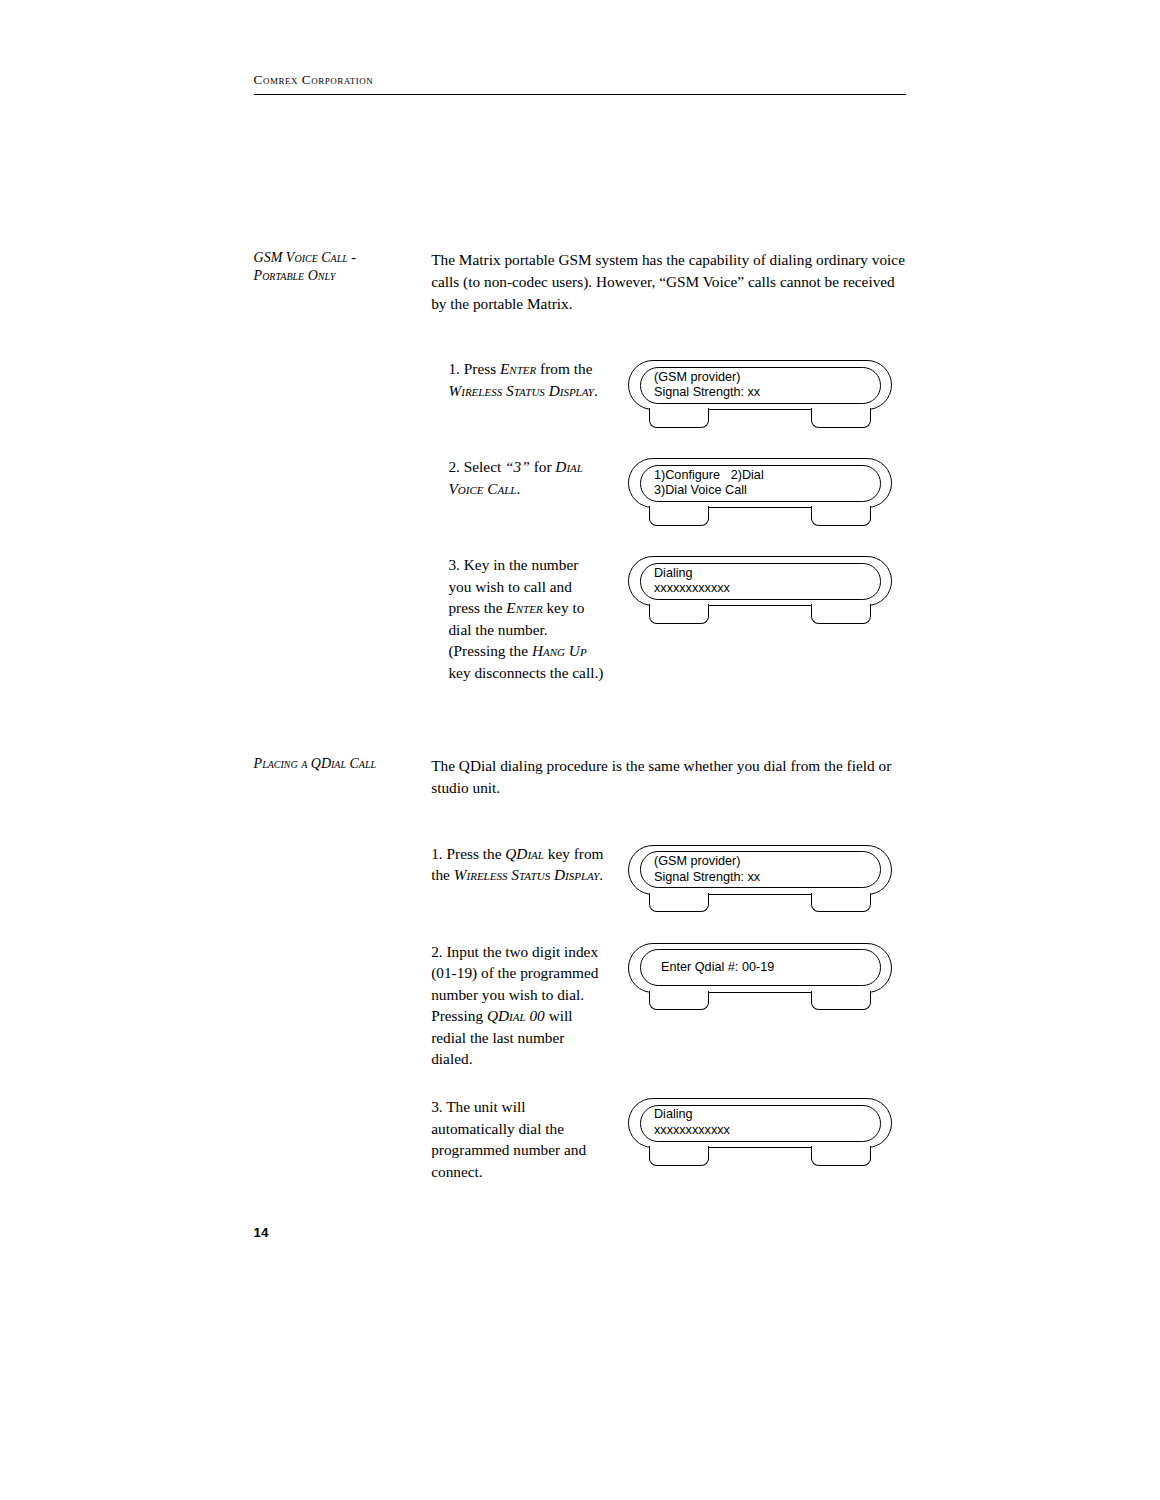Comrex Corporation
GSM Voice Call -
Portable Only
The Matrix portable GSM system has the capability of dialing ordinary voice calls (to non-codec users). However, “GSM Voice” calls cannot be received by the portable Matrix.
1. Press Enter from the Wireless Status Display.
(GSM provider) Signal Strength: xx
2. Select “3” for Dial Voice Call.
1)Configure 2)Dial 3)Dial Voice Call
3. Key in the number you wish to call and press the Enter key to dial the number. (Pressing the Hang Up key disconnects the call.)
Dialing xxxxxxxxxxxx
Placing a QDial Call
The QDial dialing procedure is the same whether you dial from the field or studio unit.
1. Press the QDial key from the Wireless Status Display.
(GSM provider) Signal Strength: xx
2. Input the two digit index (01-19) of the programmed number you wish to dial. Pressing QDial 00 will redial the last number dialed.
Enter Qdial #: 00-19
3. The unit will automatically dial the programmed number and connect.
Dialing xxxxxxxxxxxx
14